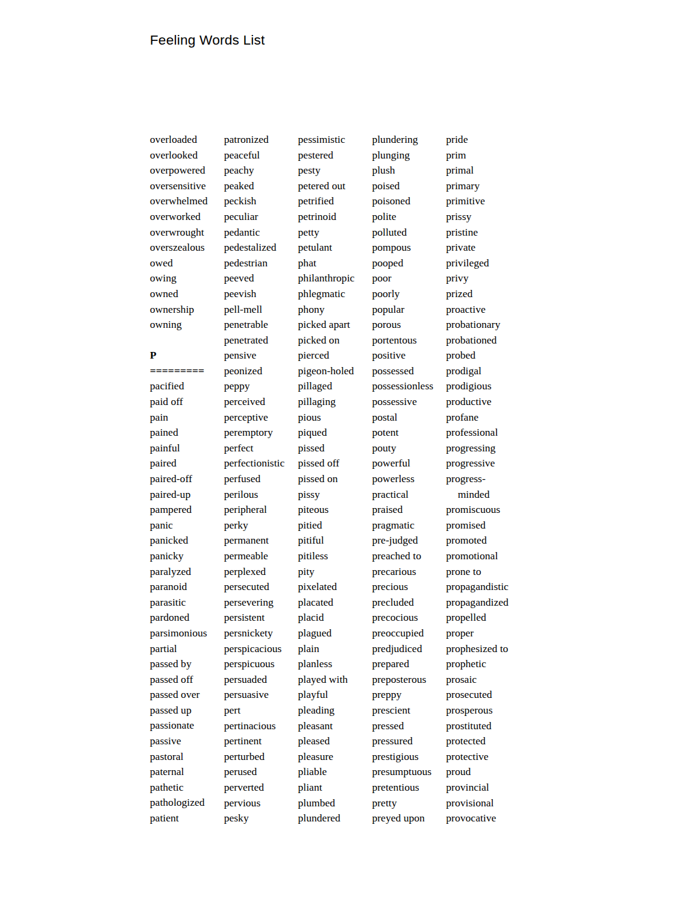Feeling Words List
overloaded
overlooked
overpowered
oversensitive
overwhelmed
overworked
overwrought
overszealous
owed
owing
owned
ownership
owning
P
=========
pacified
paid off
pain
pained
painful
paired
paired-off
paired-up
pampered
panic
panicked
panicky
paralyzed
paranoid
parasitic
pardoned
parsimonious
partial
passed by
passed off
passed over
passed up
passionate
passive
pastoral
paternal
pathetic
pathologized
patient
patronized
peaceful
peachy
peaked
peckish
peculiar
pedantic
pedestalized
pedestrian
peeved
peevish
pell-mell
penetrable
penetrated
pensive
peonized
peppy
perceived
perceptive
peremptory
perfect
perfectionistic
perfused
perilous
peripheral
perky
permanent
permeable
perplexed
persecuted
persevering
persistent
persnickety
perspicacious
perspicuous
persuaded
persuasive
pert
pertinacious
pertinent
perturbed
perused
perverted
pervious
pesky
pessimistic
pestered
pesty
petered out
petrified
petrinoid
petty
petulant
phat
philanthropic
phlegmatic
phony
picked apart
picked on
pierced
pigeon-holed
pillaged
pillaging
pious
piqued
pissed
pissed off
pissed on
pissy
piteous
pitied
pitiful
pitiless
pity
pixelated
placated
placid
plagued
plain
planless
played with
playful
pleading
pleasant
pleased
pleasure
pliable
pliant
plumbed
plundered
plundering
plunging
plush
poised
poisoned
polite
polluted
pompous
pooped
poor
poorly
popular
porous
portentous
positive
possessed
possessionless
possessive
postal
potent
pouty
powerful
powerless
practical
praised
pragmatic
pre-judged
preached to
precarious
precious
precluded
precocious
preoccupied
predjudiced
prepared
preposterous
preppy
prescient
pressed
pressured
prestigious
presumptuous
pretentious
pretty
preyed upon
pride
prim
primal
primary
primitive
prissy
pristine
private
privileged
privy
prized
proactive
probationary
probationed
probed
prodigal
prodigious
productive
profane
professional
progressing
progressive
progress-minded
promiscuous
promised
promoted
promotional
prone to
propagandistic
propagandized
propelled
proper
prophesized to
prophetic
prosaic
prosecuted
prosperous
prostituted
protected
protective
proud
provincial
provisional
provocative